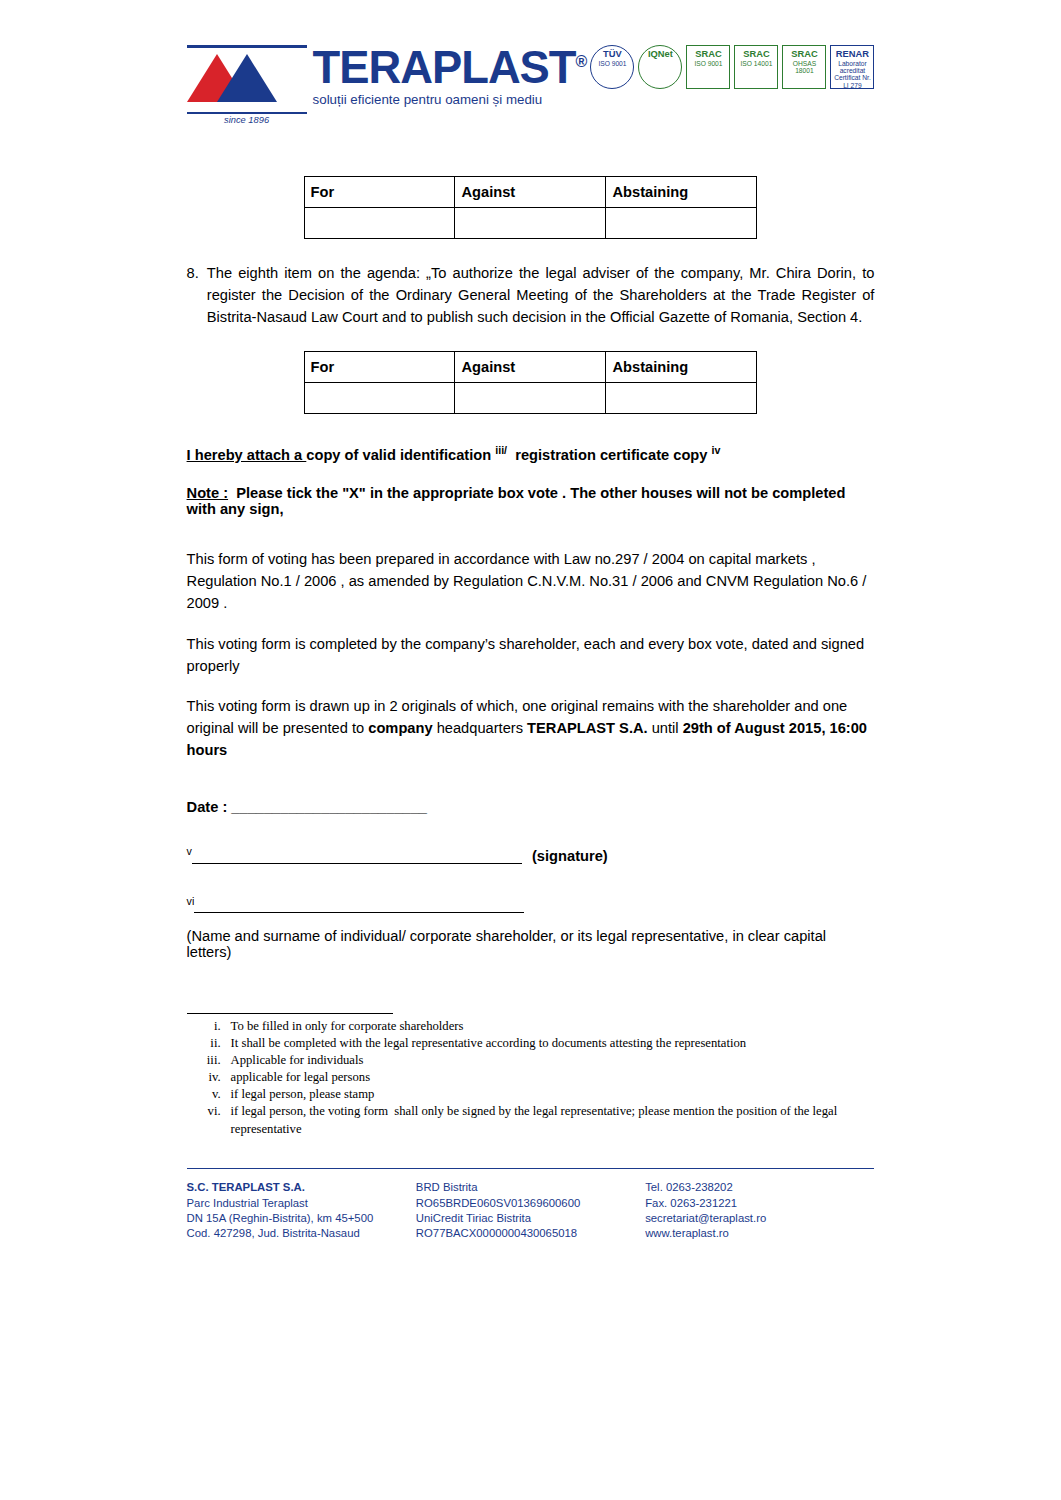since 1896
TERAPLAST®
soluții eficiente pentru oameni și mediu
TÜVISO 9001
IQNet
SRACISO 9001
SRACISO 14001
SRACOHSAS 18001
RENARLaborator acreditat Certificat Nr. LI 279
| For | Against | Abstaining |
| --- | --- | --- |
8. The eighth item on the agenda: „To authorize the legal adviser of the company, Mr. Chira Dorin, to register the Decision of the Ordinary General Meeting of the Shareholders at the Trade Register of Bistrita-Nasaud Law Court and to publish such decision in the Official Gazette of Romania, Section 4.
| For | Against | Abstaining |
| --- | --- | --- |
I hereby attach a copy of valid identification iii/ registration certificate copy iv
Note : Please tick the "X" in the appropriate box vote . The other houses will not be completed with any sign,
This form of voting has been prepared in accordance with Law no.297 / 2004 on capital markets , Regulation No.1 / 2006 , as amended by Regulation C.N.V.M. No.31 / 2006 and CNVM Regulation No.6 / 2009 .
This voting form is completed by the company’s shareholder, each and every box vote, dated and signed properly
This voting form is drawn up in 2 originals of which, one original remains with the shareholder and one original will be presented to company headquarters TERAPLAST S.A. until 29th of August 2015, 16:00 hours
Date : ________________________
v (signature)
vi
(Name and surname of individual/ corporate shareholder, or its legal representative, in clear capital letters)
i. To be filled in only for corporate shareholders
ii. It shall be completed with the legal representative according to documents attesting the representation
iii. Applicable for individuals
iv. applicable for legal persons
v. if legal person, please stamp
vi. if legal person, the voting form shall only be signed by the legal representative; please mention the position of the legal representative
S.C. TERAPLAST S.A.
Parc Industrial Teraplast
DN 15A (Reghin-Bistrita), km 45+500
Cod. 427298, Jud. Bistrita-Nasaud
BRD Bistrita
RO65BRDE060SV01369600600
UniCredit Tiriac Bistrita
RO77BACX0000000430065018
Tel. 0263-238202
Fax. 0263-231221
secretariat@teraplast.ro
www.teraplast.ro